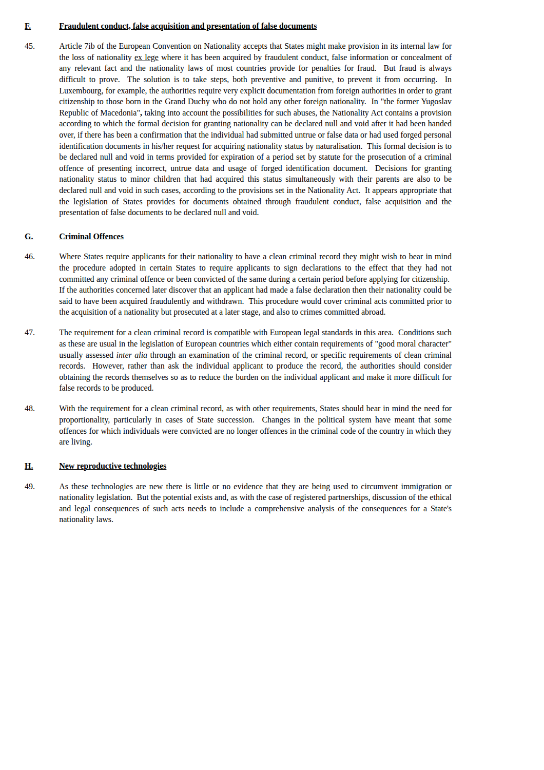F. Fraudulent conduct, false acquisition and presentation of false documents
45. Article 7ib of the European Convention on Nationality accepts that States might make provision in its internal law for the loss of nationality ex lege where it has been acquired by fraudulent conduct, false information or concealment of any relevant fact and the nationality laws of most countries provide for penalties for fraud. But fraud is always difficult to prove. The solution is to take steps, both preventive and punitive, to prevent it from occurring. In Luxembourg, for example, the authorities require very explicit documentation from foreign authorities in order to grant citizenship to those born in the Grand Duchy who do not hold any other foreign nationality. In "the former Yugoslav Republic of Macedonia", taking into account the possibilities for such abuses, the Nationality Act contains a provision according to which the formal decision for granting nationality can be declared null and void after it had been handed over, if there has been a confirmation that the individual had submitted untrue or false data or had used forged personal identification documents in his/her request for acquiring nationality status by naturalisation. This formal decision is to be declared null and void in terms provided for expiration of a period set by statute for the prosecution of a criminal offence of presenting incorrect, untrue data and usage of forged identification document. Decisions for granting nationality status to minor children that had acquired this status simultaneously with their parents are also to be declared null and void in such cases, according to the provisions set in the Nationality Act. It appears appropriate that the legislation of States provides for documents obtained through fraudulent conduct, false acquisition and the presentation of false documents to be declared null and void.
G. Criminal Offences
46. Where States require applicants for their nationality to have a clean criminal record they might wish to bear in mind the procedure adopted in certain States to require applicants to sign declarations to the effect that they had not committed any criminal offence or been convicted of the same during a certain period before applying for citizenship. If the authorities concerned later discover that an applicant had made a false declaration then their nationality could be said to have been acquired fraudulently and withdrawn. This procedure would cover criminal acts committed prior to the acquisition of a nationality but prosecuted at a later stage, and also to crimes committed abroad.
47. The requirement for a clean criminal record is compatible with European legal standards in this area. Conditions such as these are usual in the legislation of European countries which either contain requirements of "good moral character" usually assessed inter alia through an examination of the criminal record, or specific requirements of clean criminal records. However, rather than ask the individual applicant to produce the record, the authorities should consider obtaining the records themselves so as to reduce the burden on the individual applicant and make it more difficult for false records to be produced.
48. With the requirement for a clean criminal record, as with other requirements, States should bear in mind the need for proportionality, particularly in cases of State succession. Changes in the political system have meant that some offences for which individuals were convicted are no longer offences in the criminal code of the country in which they are living.
H. New reproductive technologies
49. As these technologies are new there is little or no evidence that they are being used to circumvent immigration or nationality legislation. But the potential exists and, as with the case of registered partnerships, discussion of the ethical and legal consequences of such acts needs to include a comprehensive analysis of the consequences for a State's nationality laws.